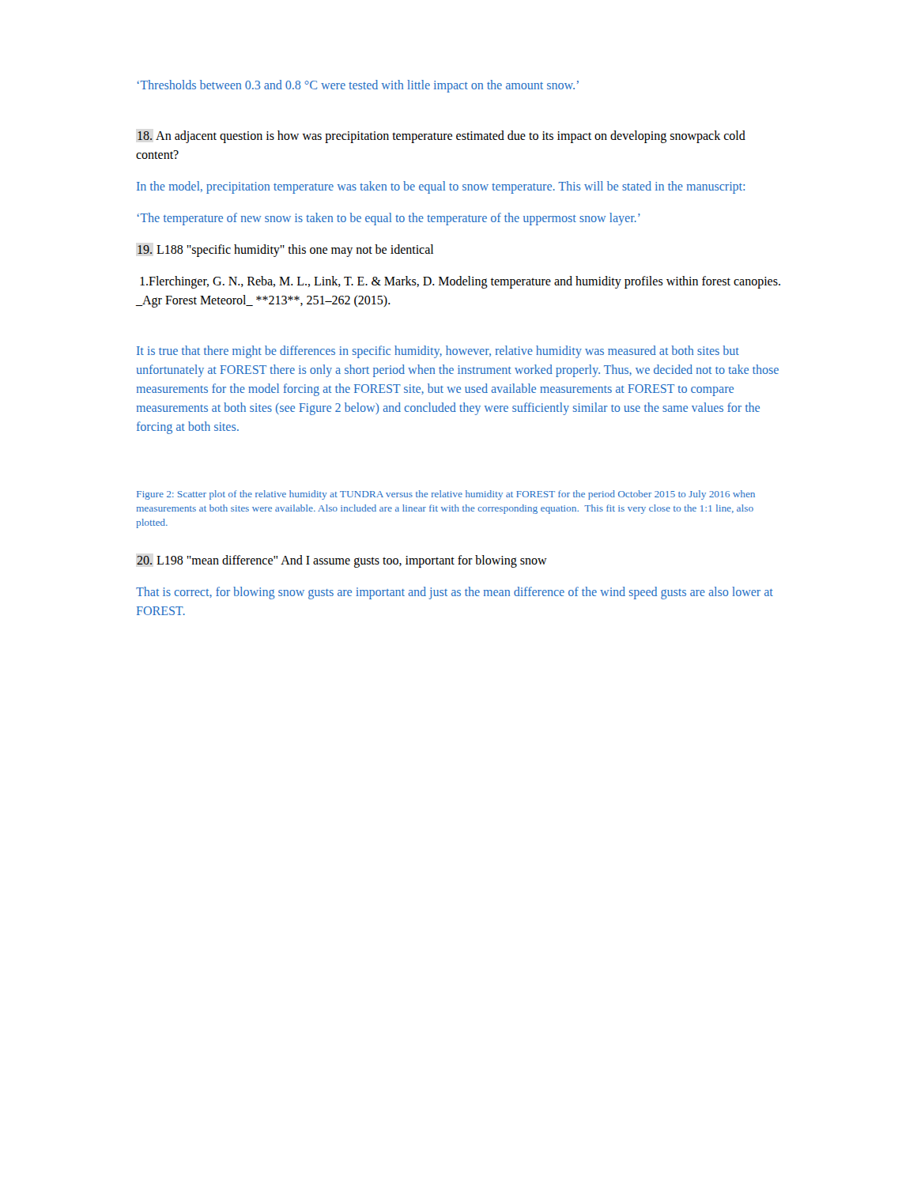‘Thresholds between 0.3 and 0.8 °C were tested with little impact on the amount snow.’
18. An adjacent question is how was precipitation temperature estimated due to its impact on developing snowpack cold content?
In the model, precipitation temperature was taken to be equal to snow temperature. This will be stated in the manuscript:
‘The temperature of new snow is taken to be equal to the temperature of the uppermost snow layer.’
19. L188 "specific humidity" this one may not be identical
1.Flerchinger, G. N., Reba, M. L., Link, T. E. & Marks, D. Modeling temperature and humidity profiles within forest canopies. _Agr Forest Meteorol_ **213**, 251–262 (2015).
It is true that there might be differences in specific humidity, however, relative humidity was measured at both sites but unfortunately at FOREST there is only a short period when the instrument worked properly. Thus, we decided not to take those measurements for the model forcing at the FOREST site, but we used available measurements at FOREST to compare measurements at both sites (see Figure 2 below) and concluded they were sufficiently similar to use the same values for the forcing at both sites.
Figure 2: Scatter plot of the relative humidity at TUNDRA versus the relative humidity at FOREST for the period October 2015 to July 2016 when measurements at both sites were available. Also included are a linear fit with the corresponding equation. This fit is very close to the 1:1 line, also plotted.
20. L198 "mean difference" And I assume gusts too, important for blowing snow
That is correct, for blowing snow gusts are important and just as the mean difference of the wind speed gusts are also lower at FOREST.